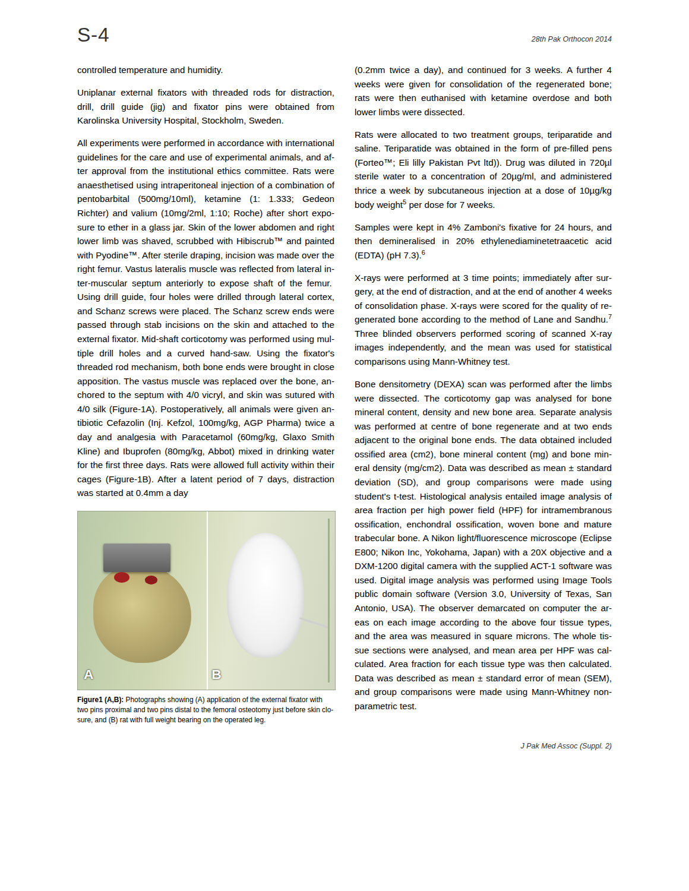S-4
28th Pak Orthocon 2014
controlled temperature and humidity.
Uniplanar external fixators with threaded rods for distraction, drill, drill guide (jig) and fixator pins were obtained from Karolinska University Hospital, Stockholm, Sweden.
All experiments were performed in accordance with international guidelines for the care and use of experimental animals, and after approval from the institutional ethics committee. Rats were anaesthetised using intraperitoneal injection of a combination of pentobarbital (500mg/10ml), ketamine (1: 1.333; Gedeon Richter) and valium (10mg/2ml, 1:10; Roche) after short exposure to ether in a glass jar. Skin of the lower abdomen and right lower limb was shaved, scrubbed with Hibiscrub™ and painted with Pyodine™. After sterile draping, incision was made over the right femur. Vastus lateralis muscle was reflected from lateral inter-muscular septum anteriorly to expose shaft of the femur. Using drill guide, four holes were drilled through lateral cortex, and Schanz screws were placed. The Schanz screw ends were passed through stab incisions on the skin and attached to the external fixator. Mid-shaft corticotomy was performed using multiple drill holes and a curved hand-saw. Using the fixator's threaded rod mechanism, both bone ends were brought in close apposition. The vastus muscle was replaced over the bone, anchored to the septum with 4/0 vicryl, and skin was sutured with 4/0 silk (Figure-1A). Postoperatively, all animals were given antibiotic Cefazolin (Inj. Kefzol, 100mg/kg, AGP Pharma) twice a day and analgesia with Paracetamol (60mg/kg, Glaxo Smith Kline) and Ibuprofen (80mg/kg, Abbot) mixed in drinking water for the first three days. Rats were allowed full activity within their cages (Figure-1B). After a latent period of 7 days, distraction was started at 0.4mm a day
A
B
Figure1 (A,B): Photographs showing (A) application of the external fixator with two pins proximal and two pins distal to the femoral osteotomy just before skin closure, and (B) rat with full weight bearing on the operated leg.
(0.2mm twice a day), and continued for 3 weeks. A further 4 weeks were given for consolidation of the regenerated bone; rats were then euthanised with ketamine overdose and both lower limbs were dissected.
Rats were allocated to two treatment groups, teriparatide and saline. Teriparatide was obtained in the form of pre-filled pens (Forteo™; Eli lilly Pakistan Pvt ltd)). Drug was diluted in 720µl sterile water to a concentration of 20µg/ml, and administered thrice a week by subcutaneous injection at a dose of 10µg/kg body weight5 per dose for 7 weeks.
Samples were kept in 4% Zamboni's fixative for 24 hours, and then demineralised in 20% ethylenediaminetetraacetic acid (EDTA) (pH 7.3).6
X-rays were performed at 3 time points; immediately after surgery, at the end of distraction, and at the end of another 4 weeks of consolidation phase. X-rays were scored for the quality of regenerated bone according to the method of Lane and Sandhu.7 Three blinded observers performed scoring of scanned X-ray images independently, and the mean was used for statistical comparisons using Mann-Whitney test.
Bone densitometry (DEXA) scan was performed after the limbs were dissected. The corticotomy gap was analysed for bone mineral content, density and new bone area. Separate analysis was performed at centre of bone regenerate and at two ends adjacent to the original bone ends. The data obtained included ossified area (cm2), bone mineral content (mg) and bone mineral density (mg/cm2). Data was described as mean ± standard deviation (SD), and group comparisons were made using student's t-test. Histological analysis entailed image analysis of area fraction per high power field (HPF) for intramembranous ossification, enchondral ossification, woven bone and mature trabecular bone. A Nikon light/fluorescence microscope (Eclipse E800; Nikon Inc, Yokohama, Japan) with a 20X objective and a DXM-1200 digital camera with the supplied ACT-1 software was used. Digital image analysis was performed using Image Tools public domain software (Version 3.0, University of Texas, San Antonio, USA). The observer demarcated on computer the areas on each image according to the above four tissue types, and the area was measured in square microns. The whole tissue sections were analysed, and mean area per HPF was calculated. Area fraction for each tissue type was then calculated. Data was described as mean ± standard error of mean (SEM), and group comparisons were made using Mann-Whitney non-parametric test.
J Pak Med Assoc (Suppl. 2)